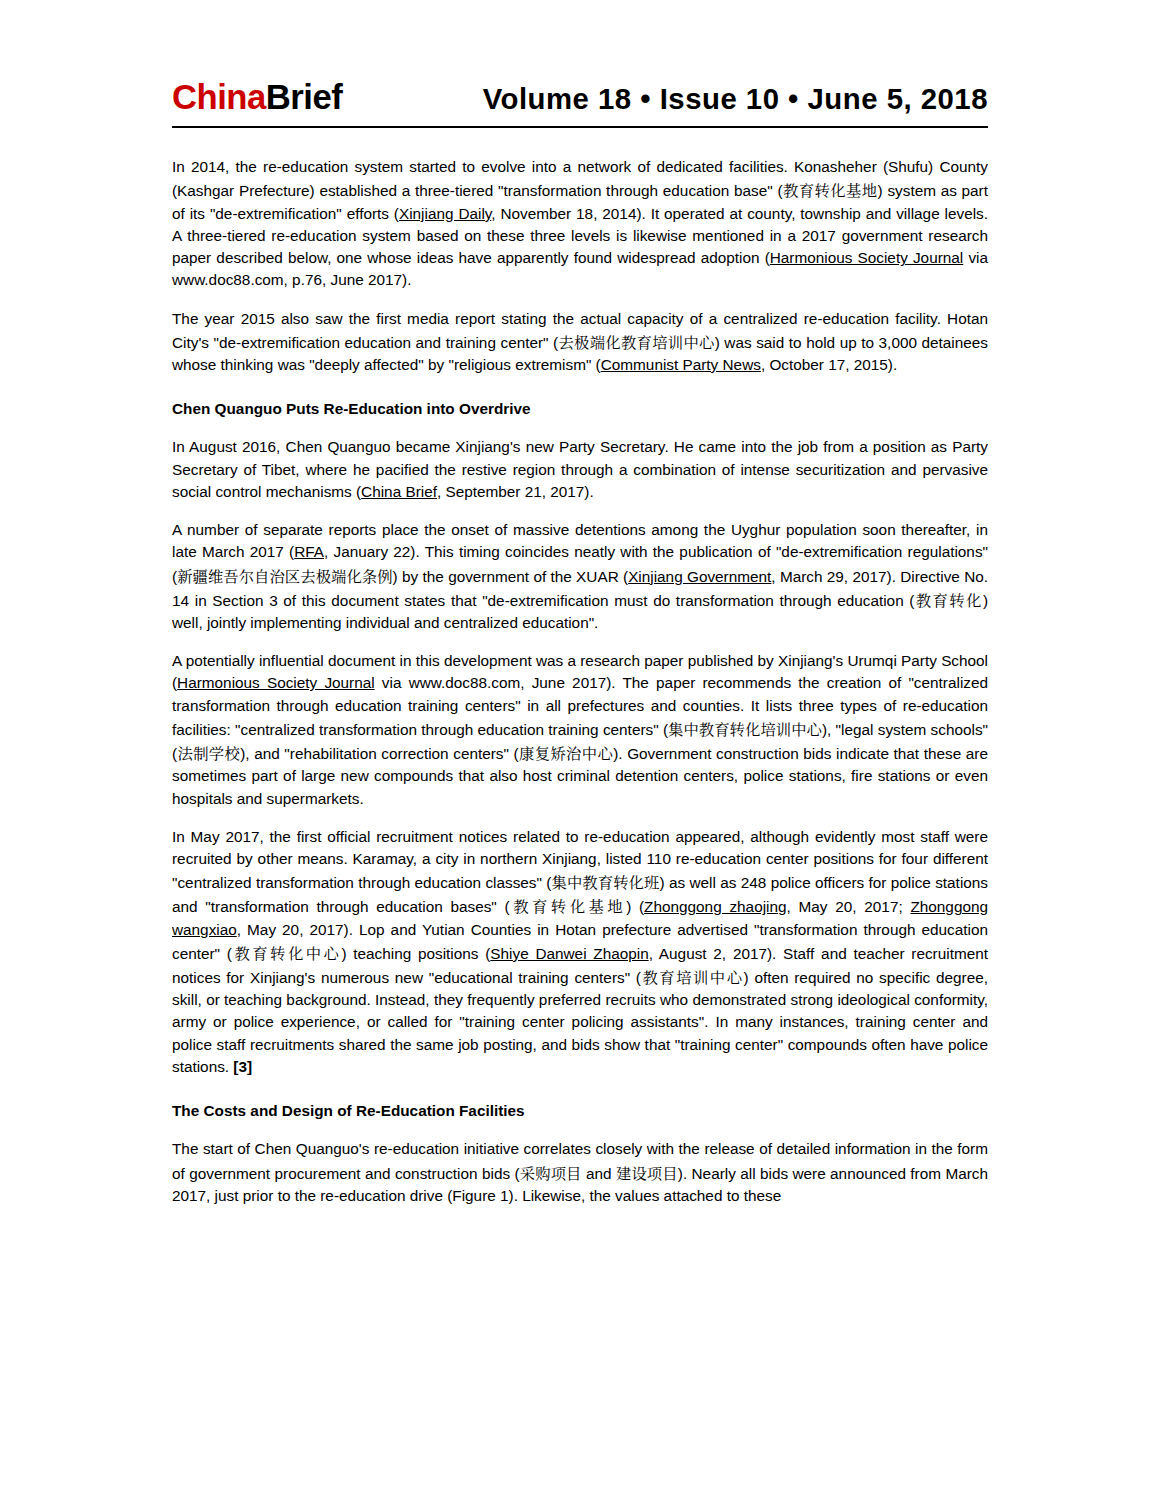China Brief
Volume 18 • Issue 10 • June 5, 2018
In 2014, the re-education system started to evolve into a network of dedicated facilities. Konasheher (Shufu) County (Kashgar Prefecture) established a three-tiered "transformation through education base" (教育转化基地) system as part of its "de-extremification" efforts (Xinjiang Daily, November 18, 2014). It operated at county, township and village levels. A three-tiered re-education system based on these three levels is likewise mentioned in a 2017 government research paper described below, one whose ideas have apparently found widespread adoption (Harmonious Society Journal via www.doc88.com, p.76, June 2017).
The year 2015 also saw the first media report stating the actual capacity of a centralized re-education facility. Hotan City's "de-extremification education and training center" (去极端化教育培训中心) was said to hold up to 3,000 detainees whose thinking was "deeply affected" by "religious extremism" (Communist Party News, October 17, 2015).
Chen Quanguo Puts Re-Education into Overdrive
In August 2016, Chen Quanguo became Xinjiang's new Party Secretary. He came into the job from a position as Party Secretary of Tibet, where he pacified the restive region through a combination of intense securitization and pervasive social control mechanisms (China Brief, September 21, 2017).
A number of separate reports place the onset of massive detentions among the Uyghur population soon thereafter, in late March 2017 (RFA, January 22). This timing coincides neatly with the publication of "de-extremification regulations" (新疆维吾尔自治区去极端化条例) by the government of the XUAR (Xinjiang Government, March 29, 2017). Directive No. 14 in Section 3 of this document states that "de-extremification must do transformation through education (教育转化) well, jointly implementing individual and centralized education".
A potentially influential document in this development was a research paper published by Xinjiang's Urumqi Party School (Harmonious Society Journal via www.doc88.com, June 2017). The paper recommends the creation of "centralized transformation through education training centers" in all prefectures and counties. It lists three types of re-education facilities: "centralized transformation through education training centers" (集中教育转化培训中心), "legal system schools" (法制学校), and "rehabilitation correction centers" (康复矫治中心). Government construction bids indicate that these are sometimes part of large new compounds that also host criminal detention centers, police stations, fire stations or even hospitals and supermarkets.
In May 2017, the first official recruitment notices related to re-education appeared, although evidently most staff were recruited by other means. Karamay, a city in northern Xinjiang, listed 110 re-education center positions for four different "centralized transformation through education classes" (集中教育转化班) as well as 248 police officers for police stations and "transformation through education bases" (教育转化基地) (Zhonggong zhaojing, May 20, 2017; Zhonggong wangxiao, May 20, 2017). Lop and Yutian Counties in Hotan prefecture advertised "transformation through education center" (教育转化中心) teaching positions (Shiye Danwei Zhaopin, August 2, 2017). Staff and teacher recruitment notices for Xinjiang's numerous new "educational training centers" (教育培训中心) often required no specific degree, skill, or teaching background. Instead, they frequently preferred recruits who demonstrated strong ideological conformity, army or police experience, or called for "training center policing assistants". In many instances, training center and police staff recruitments shared the same job posting, and bids show that "training center" compounds often have police stations. [3]
The Costs and Design of Re-Education Facilities
The start of Chen Quanguo's re-education initiative correlates closely with the release of detailed information in the form of government procurement and construction bids (采购项目 and 建设项目). Nearly all bids were announced from March 2017, just prior to the re-education drive (Figure 1). Likewise, the values attached to these